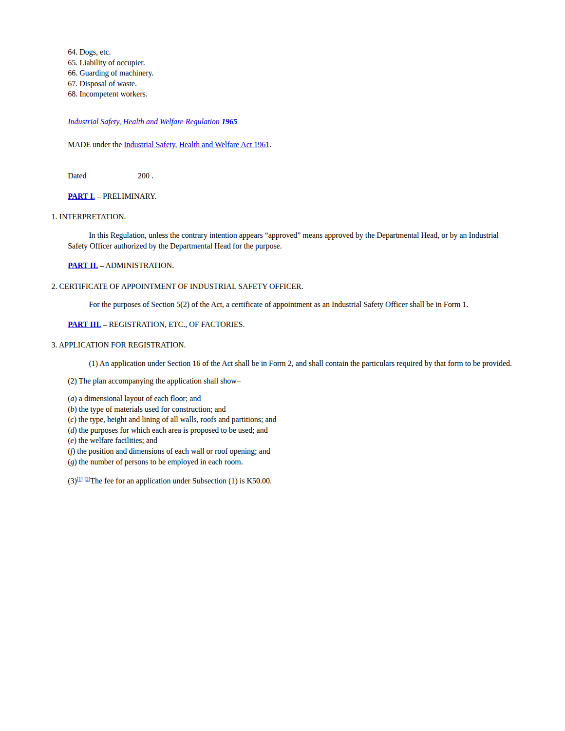64. Dogs, etc.
65. Liability of occupier.
66. Guarding of machinery.
67. Disposal of waste.
68. Incompetent workers.
Industrial Safety, Health and Welfare Regulation 1965
MADE under the Industrial Safety, Health and Welfare Act 1961.
Dated 200 .
PART I. – PRELIMINARY.
1. INTERPRETATION.
In this Regulation, unless the contrary intention appears “approved” means approved by the Departmental Head, or by an Industrial Safety Officer authorized by the Departmental Head for the purpose.
PART II. – ADMINISTRATION.
2. CERTIFICATE OF APPOINTMENT OF INDUSTRIAL SAFETY OFFICER.
For the purposes of Section 5(2) of the Act, a certificate of appointment as an Industrial Safety Officer shall be in Form 1.
PART III. – REGISTRATION, ETC., OF FACTORIES.
3. APPLICATION FOR REGISTRATION.
(1) An application under Section 16 of the Act shall be in Form 2, and shall contain the particulars required by that form to be provided.
(2) The plan accompanying the application shall show–
(a) a dimensional layout of each floor; and
(b) the type of materials used for construction; and
(c) the type, height and lining of all walls, roofs and partitions; and
(d) the purposes for which each area is proposed to be used; and
(e) the welfare facilities; and
(f) the position and dimensions of each wall or roof opening; and
(g) the number of persons to be employed in each room.
(3)[1] [2]The fee for an application under Subsection (1) is K50.00.